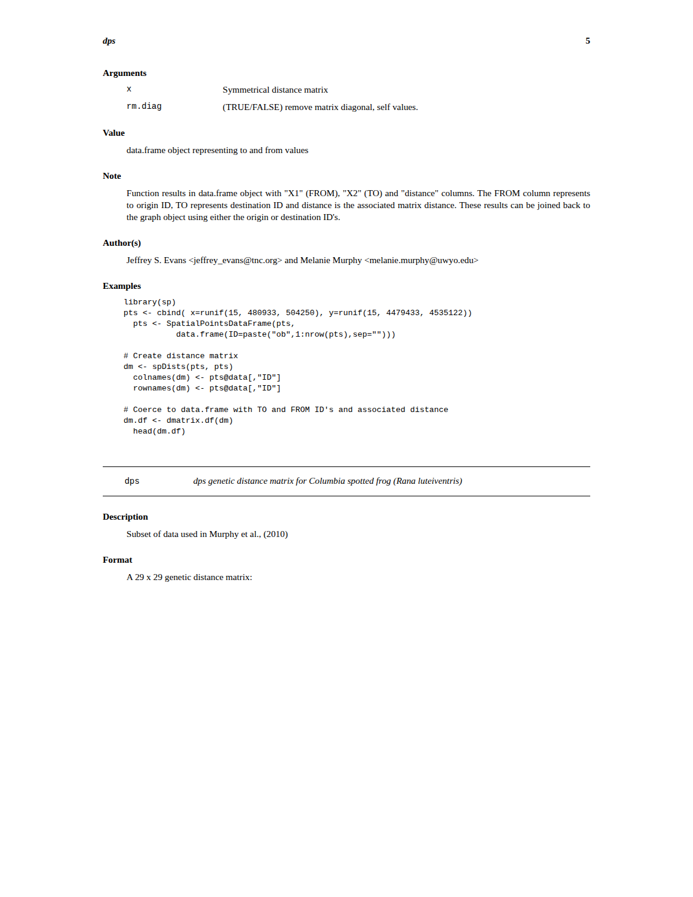dps 5
Arguments
x
Symmetrical distance matrix
rm.diag
(TRUE/FALSE) remove matrix diagonal, self values.
Value
data.frame object representing to and from values
Note
Function results in data.frame object with "X1" (FROM), "X2" (TO) and "distance" columns. The FROM column represents to origin ID, TO represents destination ID and distance is the associated matrix distance. These results can be joined back to the graph object using either the origin or destination ID's.
Author(s)
Jeffrey S. Evans <jeffrey_evans@tnc.org> and Melanie Murphy <melanie.murphy@uwyo.edu>
Examples
library(sp)
pts <- cbind( x=runif(15, 480933, 504250), y=runif(15, 4479433, 4535122))
  pts <- SpatialPointsDataFrame(pts, 
           data.frame(ID=paste("ob",1:nrow(pts),sep="")))

# Create distance matrix
dm <- spDists(pts, pts)
  colnames(dm) <- pts@data[,"ID"]
  rownames(dm) <- pts@data[,"ID"]

# Coerce to data.frame with TO and FROM ID's and associated distance
dm.df <- dmatrix.df(dm)
  head(dm.df)
dps dps genetic distance matrix for Columbia spotted frog (Rana luteiventris)
Description
Subset of data used in Murphy et al., (2010)
Format
A 29 x 29 genetic distance matrix: